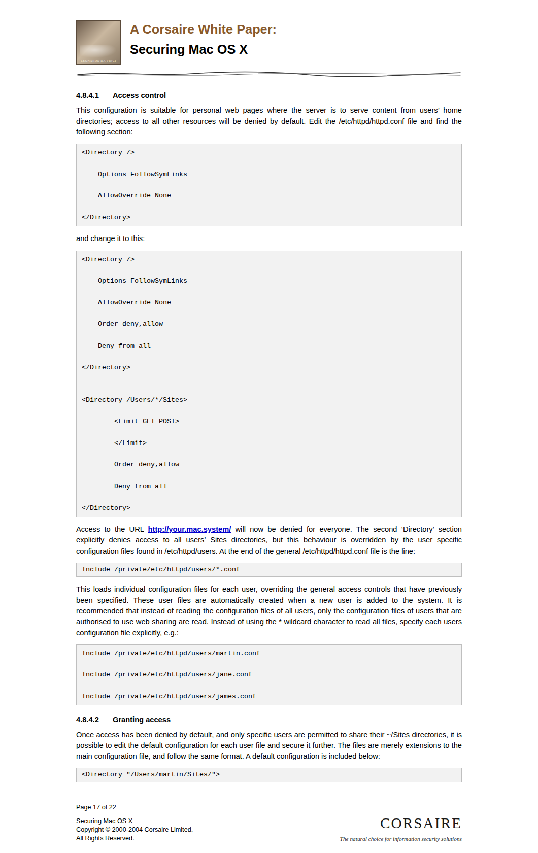LEONARDO DA VINCI
A Corsaire White Paper:
Securing Mac OS X
4.8.4.1 Access control
This configuration is suitable for personal web pages where the server is to serve content from users’ home directories; access to all other resources will be denied by default. Edit the /etc/httpd/httpd.conf file and find the following section:
<Directory />

    Options FollowSymLinks

    AllowOverride None

</Directory>
and change it to this:
<Directory />

    Options FollowSymLinks

    AllowOverride None

    Order deny,allow

    Deny from all

</Directory>


<Directory /Users/*/Sites>

        <Limit GET POST>

        </Limit>

        Order deny,allow

        Deny from all

</Directory>
Access to the URL http://your.mac.system/ will now be denied for everyone. The second ‘Directory’ section explicitly denies access to all users’ Sites directories, but this behaviour is overridden by the user specific configuration files found in /etc/httpd/users. At the end of the general /etc/httpd/httpd.conf file is the line:
Include /private/etc/httpd/users/*.conf
This loads individual configuration files for each user, overriding the general access controls that have previously been specified. These user files are automatically created when a new user is added to the system. It is recommended that instead of reading the configuration files of all users, only the configuration files of users that are authorised to use web sharing are read. Instead of using the * wildcard character to read all files, specify each users configuration file explicitly, e.g.:
Include /private/etc/httpd/users/martin.conf

Include /private/etc/httpd/users/jane.conf

Include /private/etc/httpd/users/james.conf
4.8.4.2 Granting access
Once access has been denied by default, and only specific users are permitted to share their ~/Sites directories, it is possible to edit the default configuration for each user file and secure it further. The files are merely extensions to the main configuration file, and follow the same format. A default configuration is included below:
<Directory "/Users/martin/Sites/">
Page 17 of 22
Securing Mac OS X
Copyright © 2000-2004 Corsaire Limited.
All Rights Reserved.
CORSAIRE
The natural choice for information security solutions